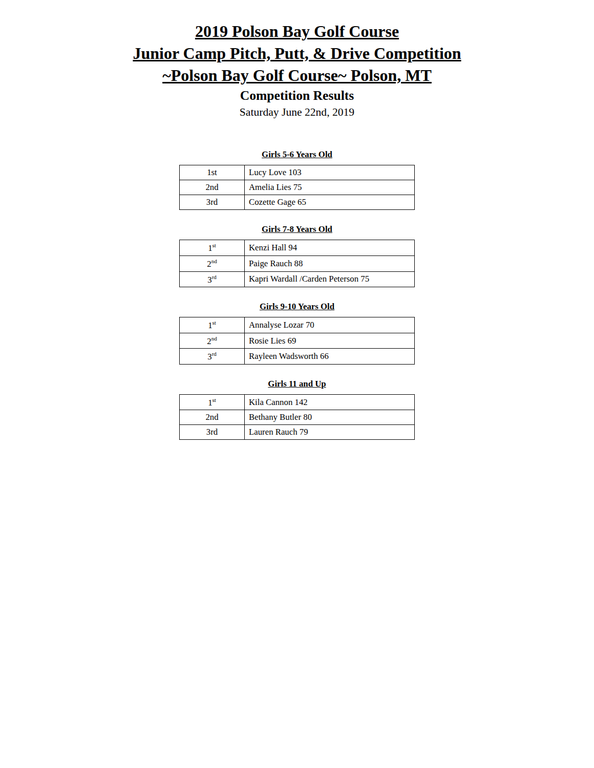2019 Polson Bay Golf Course Junior Camp Pitch, Putt, & Drive Competition ~Polson Bay Golf Course~ Polson, MT
Competition Results
Saturday June 22nd, 2019
Girls 5-6 Years Old
| 1st | Lucy Love 103 |
| 2nd | Amelia Lies 75 |
| 3rd | Cozette Gage 65 |
Girls 7-8 Years Old
| 1 st | Kenzi Hall 94 |
| 2 nd | Paige Rauch 88 |
| 3 rd | Kapri Wardall /Carden Peterson 75 |
Girls 9-10 Years Old
| 1 st | Annalyse Lozar 70 |
| 2 nd | Rosie Lies 69 |
| 3 rd | Rayleen Wadsworth 66 |
Girls 11 and Up
| 1 st | Kila Cannon 142 |
| 2nd | Bethany Butler 80 |
| 3rd | Lauren Rauch 79 |